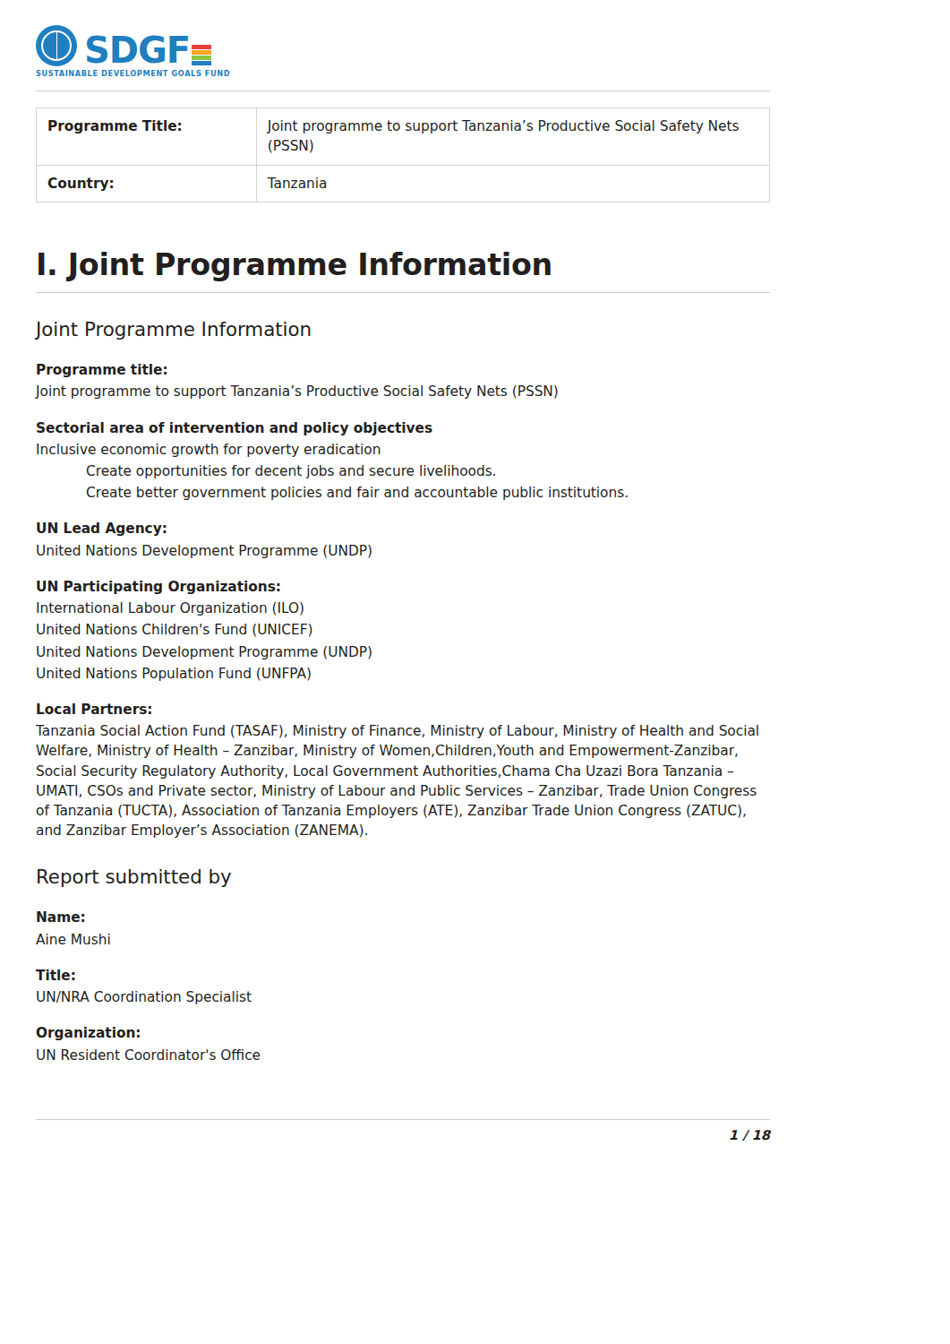SDGF
SUSTAINABLE DEVELOPMENT GOALS FUND
| Programme Title: | Joint programme to support Tanzania’s Productive Social Safety Nets (PSSN) |
| Country: | Tanzania |
I. Joint Programme Information
Joint Programme Information
Programme title:
Joint programme to support Tanzania’s Productive Social Safety Nets (PSSN)
Sectorial area of intervention and policy objectives
Inclusive economic growth for poverty eradication
Create opportunities for decent jobs and secure livelihoods.
Create better government policies and fair and accountable public institutions.
UN Lead Agency:
United Nations Development Programme (UNDP)
UN Participating Organizations:
International Labour Organization (ILO)
United Nations Children's Fund (UNICEF)
United Nations Development Programme (UNDP)
United Nations Population Fund (UNFPA)
Local Partners:
Tanzania Social Action Fund (TASAF), Ministry of Finance, Ministry of Labour, Ministry of Health and Social Welfare, Ministry of Health – Zanzibar, Ministry of Women,Children,Youth and Empowerment-Zanzibar, Social Security Regulatory Authority, Local Government Authorities,Chama Cha Uzazi Bora Tanzania – UMATI, CSOs and Private sector, Ministry of Labour and Public Services – Zanzibar, Trade Union Congress of Tanzania (TUCTA), Association of Tanzania Employers (ATE), Zanzibar Trade Union Congress (ZATUC), and Zanzibar Employer’s Association (ZANEMA).
Report submitted by
Name:
Aine Mushi
Title:
UN/NRA Coordination Specialist
Organization:
UN Resident Coordinator's Office
1 / 18